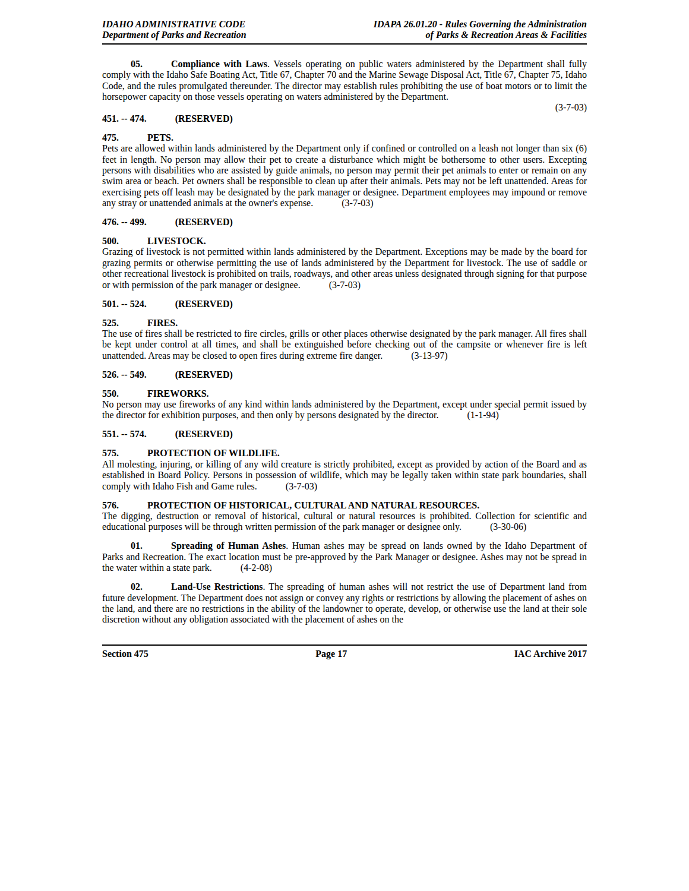| IDAHO ADMINISTRATIVE CODE Department of Parks and Recreation | IDAPA 26.01.20 - Rules Governing the Administration of Parks & Recreation Areas & Facilities |
05. Compliance with Laws. Vessels operating on public waters administered by the Department shall fully comply with the Idaho Safe Boating Act, Title 67, Chapter 70 and the Marine Sewage Disposal Act, Title 67, Chapter 75, Idaho Code, and the rules promulgated thereunder. The director may establish rules prohibiting the use of boat motors or to limit the horsepower capacity on those vessels operating on waters administered by the Department.
(3-7-03)
451. -- 474. (RESERVED)
475. PETS.
Pets are allowed within lands administered by the Department only if confined or controlled on a leash not longer than six (6) feet in length. No person may allow their pet to create a disturbance which might be bothersome to other users. Excepting persons with disabilities who are assisted by guide animals, no person may permit their pet animals to enter or remain on any swim area or beach. Pet owners shall be responsible to clean up after their animals. Pets may not be left unattended. Areas for exercising pets off leash may be designated by the park manager or designee. Department employees may impound or remove any stray or unattended animals at the owner's expense. (3-7-03)
476. -- 499. (RESERVED)
500. LIVESTOCK.
Grazing of livestock is not permitted within lands administered by the Department. Exceptions may be made by the board for grazing permits or otherwise permitting the use of lands administered by the Department for livestock. The use of saddle or other recreational livestock is prohibited on trails, roadways, and other areas unless designated through signing for that purpose or with permission of the park manager or designee. (3-7-03)
501. -- 524. (RESERVED)
525. FIRES.
The use of fires shall be restricted to fire circles, grills or other places otherwise designated by the park manager. All fires shall be kept under control at all times, and shall be extinguished before checking out of the campsite or whenever fire is left unattended. Areas may be closed to open fires during extreme fire danger. (3-13-97)
526. -- 549. (RESERVED)
550. FIREWORKS.
No person may use fireworks of any kind within lands administered by the Department, except under special permit issued by the director for exhibition purposes, and then only by persons designated by the director. (1-1-94)
551. -- 574. (RESERVED)
575. PROTECTION OF WILDLIFE.
All molesting, injuring, or killing of any wild creature is strictly prohibited, except as provided by action of the Board and as established in Board Policy. Persons in possession of wildlife, which may be legally taken within state park boundaries, shall comply with Idaho Fish and Game rules. (3-7-03)
576. PROTECTION OF HISTORICAL, CULTURAL AND NATURAL RESOURCES.
The digging, destruction or removal of historical, cultural or natural resources is prohibited. Collection for scientific and educational purposes will be through written permission of the park manager or designee only. (3-30-06)
01. Spreading of Human Ashes. Human ashes may be spread on lands owned by the Idaho Department of Parks and Recreation. The exact location must be pre-approved by the Park Manager or designee. Ashes may not be spread in the water within a state park. (4-2-08)
02. Land-Use Restrictions. The spreading of human ashes will not restrict the use of Department land from future development. The Department does not assign or convey any rights or restrictions by allowing the placement of ashes on the land, and there are no restrictions in the ability of the landowner to operate, develop, or otherwise use the land at their sole discretion without any obligation associated with the placement of ashes on the
Section 475 Page 17 IAC Archive 2017